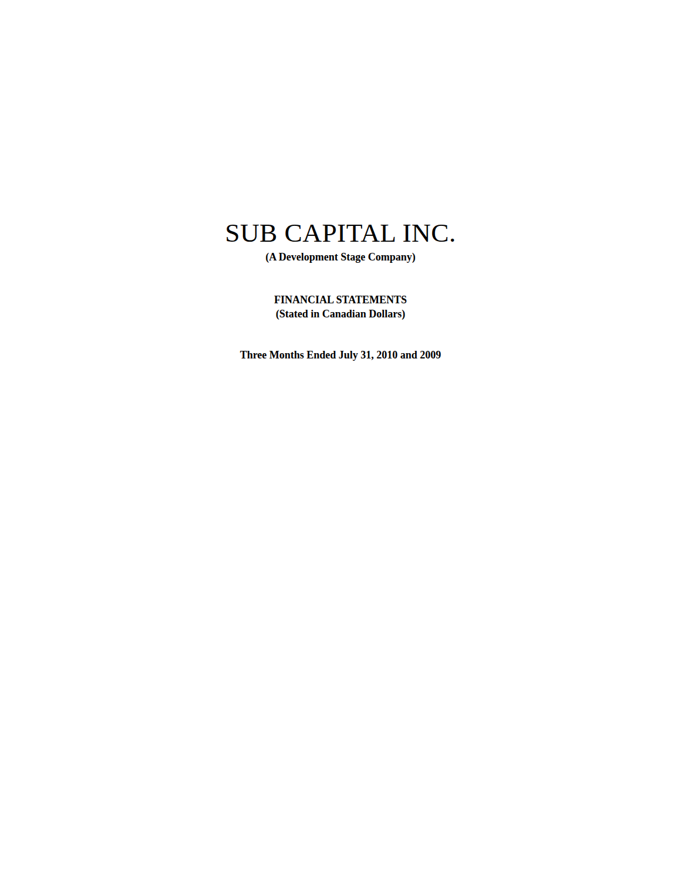SUB CAPITAL INC.
(A Development Stage Company)
FINANCIAL STATEMENTS
(Stated in Canadian Dollars)
Three Months Ended July 31, 2010 and 2009